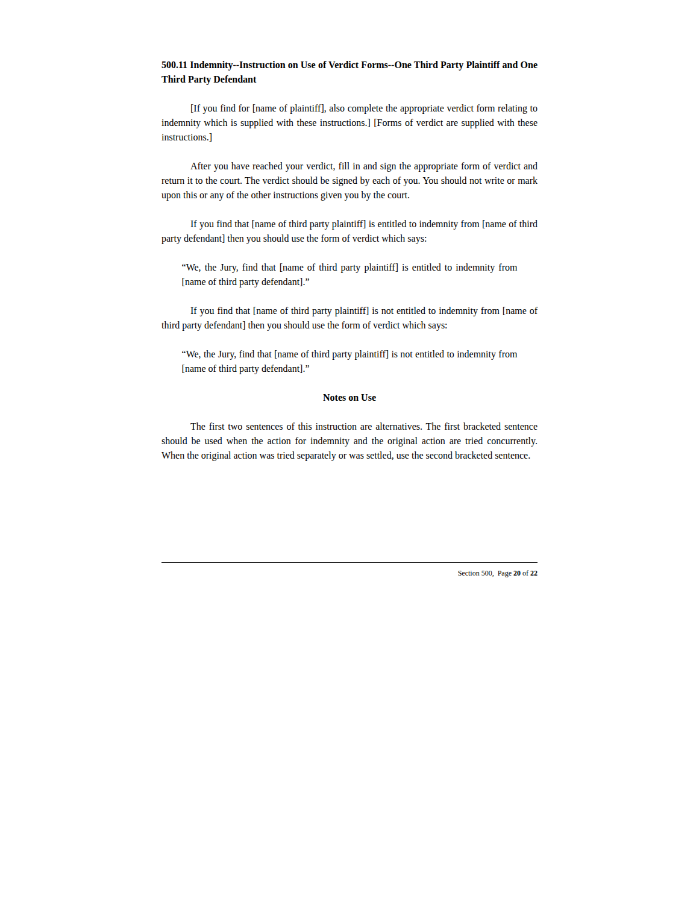500.11 Indemnity--Instruction on Use of Verdict Forms--One Third Party Plaintiff and One Third Party Defendant
[If you find for [name of plaintiff], also complete the appropriate verdict form relating to indemnity which is supplied with these instructions.] [Forms of verdict are supplied with these instructions.]
After you have reached your verdict, fill in and sign the appropriate form of verdict and return it to the court. The verdict should be signed by each of you. You should not write or mark upon this or any of the other instructions given you by the court.
If you find that [name of third party plaintiff] is entitled to indemnity from [name of third party defendant] then you should use the form of verdict which says:
“We, the Jury, find that [name of third party plaintiff] is entitled to indemnity from [name of third party defendant].”
If you find that [name of third party plaintiff] is not entitled to indemnity from [name of third party defendant] then you should use the form of verdict which says:
“We, the Jury, find that [name of third party plaintiff] is not entitled to indemnity from [name of third party defendant].”
Notes on Use
The first two sentences of this instruction are alternatives. The first bracketed sentence should be used when the action for indemnity and the original action are tried concurrently. When the original action was tried separately or was settled, use the second bracketed sentence.
Section 500, Page 20 of 22